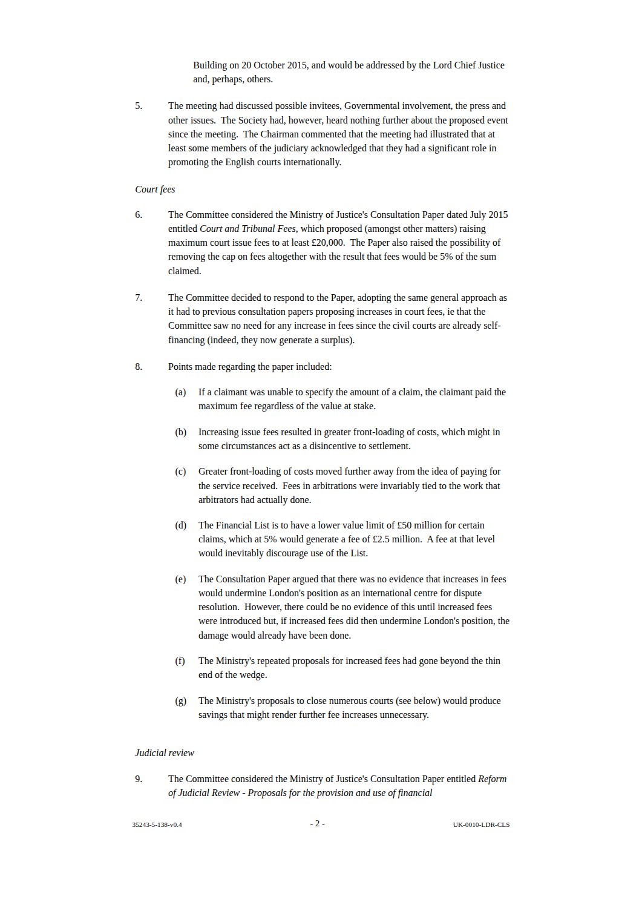Building on 20 October 2015, and would be addressed by the Lord Chief Justice and, perhaps, others.
5.
The meeting had discussed possible invitees, Governmental involvement, the press and other issues. The Society had, however, heard nothing further about the proposed event since the meeting. The Chairman commented that the meeting had illustrated that at least some members of the judiciary acknowledged that they had a significant role in promoting the English courts internationally.
Court fees
6.
The Committee considered the Ministry of Justice's Consultation Paper dated July 2015 entitled Court and Tribunal Fees, which proposed (amongst other matters) raising maximum court issue fees to at least £20,000. The Paper also raised the possibility of removing the cap on fees altogether with the result that fees would be 5% of the sum claimed.
7.
The Committee decided to respond to the Paper, adopting the same general approach as it had to previous consultation papers proposing increases in court fees, ie that the Committee saw no need for any increase in fees since the civil courts are already self-financing (indeed, they now generate a surplus).
8.
Points made regarding the paper included:
(a)
If a claimant was unable to specify the amount of a claim, the claimant paid the maximum fee regardless of the value at stake.
(b)
Increasing issue fees resulted in greater front-loading of costs, which might in some circumstances act as a disincentive to settlement.
(c)
Greater front-loading of costs moved further away from the idea of paying for the service received. Fees in arbitrations were invariably tied to the work that arbitrators had actually done.
(d)
The Financial List is to have a lower value limit of £50 million for certain claims, which at 5% would generate a fee of £2.5 million. A fee at that level would inevitably discourage use of the List.
(e)
The Consultation Paper argued that there was no evidence that increases in fees would undermine London's position as an international centre for dispute resolution. However, there could be no evidence of this until increased fees were introduced but, if increased fees did then undermine London's position, the damage would already have been done.
(f)
The Ministry's repeated proposals for increased fees had gone beyond the thin end of the wedge.
(g)
The Ministry's proposals to close numerous courts (see below) would produce savings that might render further fee increases unnecessary.
Judicial review
9.
The Committee considered the Ministry of Justice's Consultation Paper entitled Reform of Judicial Review - Proposals for the provision and use of financial
35243-5-138-v0.4
- 2 -
UK-0010-LDR-CLS